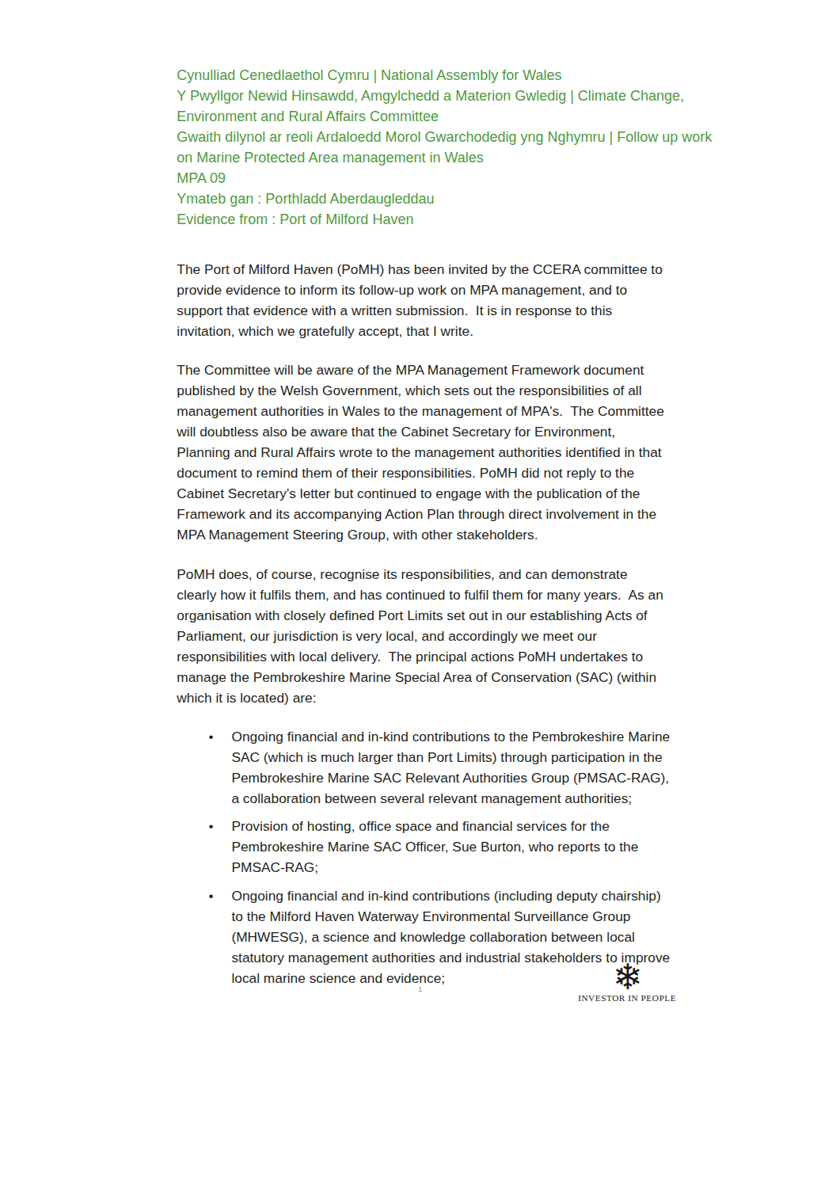Cynulliad Cenedlaethol Cymru | National Assembly for Wales
Y Pwyllgor Newid Hinsawdd, Amgylchedd a Materion Gwledig | Climate Change,
Environment and Rural Affairs Committee
Gwaith dilynol ar reoli Ardaloedd Morol Gwarchodedig yng Nghymru | Follow up work
on Marine Protected Area management in Wales
MPA 09
Ymateb gan : Porthladd Aberdaugleddau
Evidence from : Port of Milford Haven
The Port of Milford Haven (PoMH) has been invited by the CCERA committee to provide evidence to inform its follow-up work on MPA management, and to support that evidence with a written submission. It is in response to this invitation, which we gratefully accept, that I write.
The Committee will be aware of the MPA Management Framework document published by the Welsh Government, which sets out the responsibilities of all management authorities in Wales to the management of MPA's. The Committee will doubtless also be aware that the Cabinet Secretary for Environment, Planning and Rural Affairs wrote to the management authorities identified in that document to remind them of their responsibilities. PoMH did not reply to the Cabinet Secretary's letter but continued to engage with the publication of the Framework and its accompanying Action Plan through direct involvement in the MPA Management Steering Group, with other stakeholders.
PoMH does, of course, recognise its responsibilities, and can demonstrate clearly how it fulfils them, and has continued to fulfil them for many years. As an organisation with closely defined Port Limits set out in our establishing Acts of Parliament, our jurisdiction is very local, and accordingly we meet our responsibilities with local delivery. The principal actions PoMH undertakes to manage the Pembrokeshire Marine Special Area of Conservation (SAC) (within which it is located) are:
Ongoing financial and in-kind contributions to the Pembrokeshire Marine SAC (which is much larger than Port Limits) through participation in the Pembrokeshire Marine SAC Relevant Authorities Group (PMSAC-RAG), a collaboration between several relevant management authorities;
Provision of hosting, office space and financial services for the Pembrokeshire Marine SAC Officer, Sue Burton, who reports to the PMSAC-RAG;
Ongoing financial and in-kind contributions (including deputy chairship) to the Milford Haven Waterway Environmental Surveillance Group (MHWESG), a science and knowledge collaboration between local statutory management authorities and industrial stakeholders to improve local marine science and evidence;
1
❄
INVESTOR IN PEOPLE